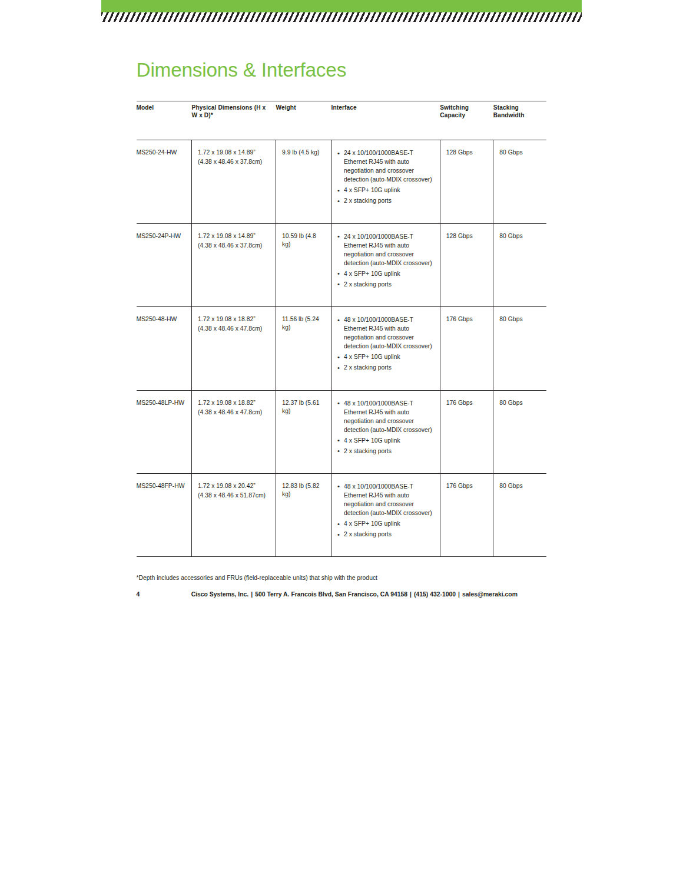Dimensions & Interfaces
| Model | Physical Dimensions (H x W x D)* | Weight | Interface | Switching Capacity | Stacking Bandwidth |
| --- | --- | --- | --- | --- | --- |
| MS250-24-HW | 1.72 x 19.08 x 14.89” (4.38 x 48.46 x 37.8cm) | 9.9 lb (4.5 kg) | 24 x 10/100/1000BASE-T Ethernet RJ45 with auto negotiation and crossover detection (auto-MDIX crossover) 4 x SFP+ 10G uplink 2 x stacking ports | 128 Gbps | 80 Gbps |
| MS250-24P-HW | 1.72 x 19.08 x 14.89” (4.38 x 48.46 x 37.8cm) | 10.59 lb (4.8 kg) | 24 x 10/100/1000BASE-T Ethernet RJ45 with auto negotiation and crossover detection (auto-MDIX crossover) 4 x SFP+ 10G uplink 2 x stacking ports | 128 Gbps | 80 Gbps |
| MS250-48-HW | 1.72 x 19.08 x 18.82” (4.38 x 48.46 x 47.8cm) | 11.56 lb (5.24 kg) | 48 x 10/100/1000BASE-T Ethernet RJ45 with auto negotiation and crossover detection (auto-MDIX crossover) 4 x SFP+ 10G uplink 2 x stacking ports | 176 Gbps | 80 Gbps |
| MS250-48LP-HW | 1.72 x 19.08 x 18.82” (4.38 x 48.46 x 47.8cm) | 12.37 lb (5.61 kg) | 48 x 10/100/1000BASE-T Ethernet RJ45 with auto negotiation and crossover detection (auto-MDIX crossover) 4 x SFP+ 10G uplink 2 x stacking ports | 176 Gbps | 80 Gbps |
| MS250-48FP-HW | 1.72 x 19.08 x 20.42” (4.38 x 48.46 x 51.87cm) | 12.83 lb (5.82 kg) | 48 x 10/100/1000BASE-T Ethernet RJ45 with auto negotiation and crossover detection (auto-MDIX crossover) 4 x SFP+ 10G uplink 2 x stacking ports | 176 Gbps | 80 Gbps |
*Depth includes accessories and FRUs (field-replaceable units) that ship with the product
4
Cisco Systems, Inc.|500 Terry A. Francois Blvd, San Francisco, CA 94158|(415) 432-1000|sales@meraki.com